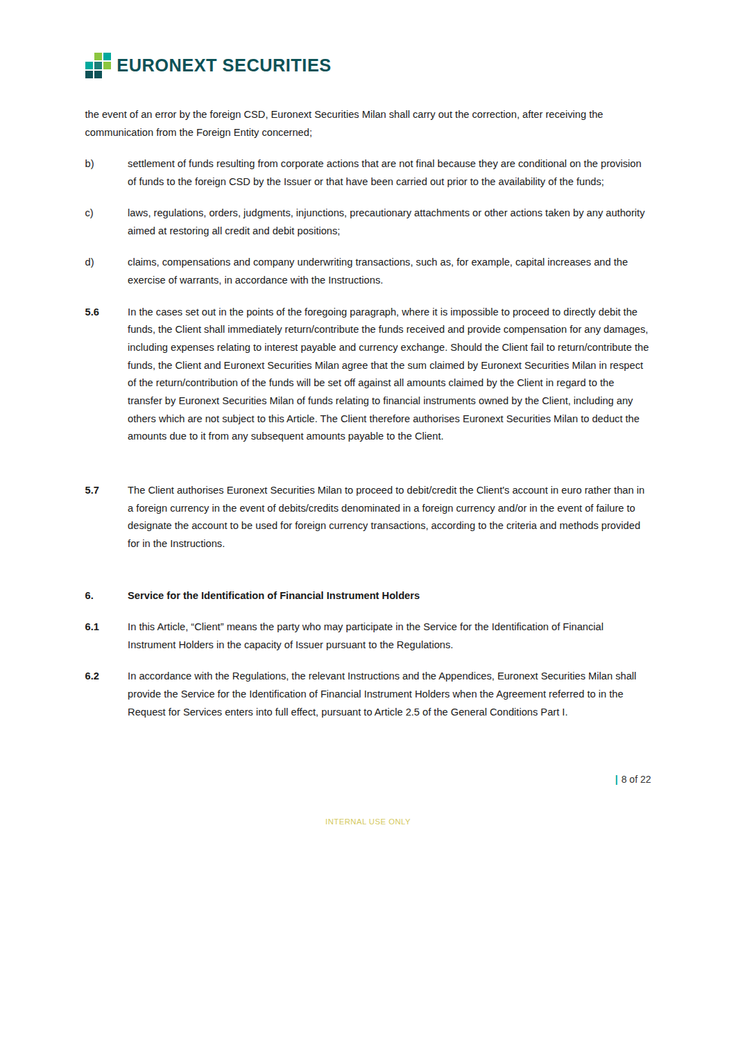EURONEXT SECURITIES
the event of an error by the foreign CSD, Euronext Securities Milan shall carry out the correction, after receiving the communication from the Foreign Entity concerned;
b)
settlement of funds resulting from corporate actions that are not final because they are conditional on the provision of funds to the foreign CSD by the Issuer or that have been carried out prior to the availability of the funds;
c)
laws, regulations, orders, judgments, injunctions, precautionary attachments or other actions taken by any authority aimed at restoring all credit and debit positions;
d)
claims, compensations and company underwriting transactions, such as, for example, capital increases and the exercise of warrants, in accordance with the Instructions.
5.6
In the cases set out in the points of the foregoing paragraph, where it is impossible to proceed to directly debit the funds, the Client shall immediately return/contribute the funds received and provide compensation for any damages, including expenses relating to interest payable and currency exchange. Should the Client fail to return/contribute the funds, the Client and Euronext Securities Milan agree that the sum claimed by Euronext Securities Milan in respect of the return/contribution of the funds will be set off against all amounts claimed by the Client in regard to the transfer by Euronext Securities Milan of funds relating to financial instruments owned by the Client, including any others which are not subject to this Article. The Client therefore authorises Euronext Securities Milan to deduct the amounts due to it from any subsequent amounts payable to the Client.
5.7
The Client authorises Euronext Securities Milan to proceed to debit/credit the Client's account in euro rather than in a foreign currency in the event of debits/credits denominated in a foreign currency and/or in the event of failure to designate the account to be used for foreign currency transactions, according to the criteria and methods provided for in the Instructions.
6. Service for the Identification of Financial Instrument Holders
6.1
In this Article, “Client” means the party who may participate in the Service for the Identification of Financial Instrument Holders in the capacity of Issuer pursuant to the Regulations.
6.2
In accordance with the Regulations, the relevant Instructions and the Appendices, Euronext Securities Milan shall provide the Service for the Identification of Financial Instrument Holders when the Agreement referred to in the Request for Services enters into full effect, pursuant to Article 2.5 of the General Conditions Part I.
|8 of 22
INTERNAL USE ONLY